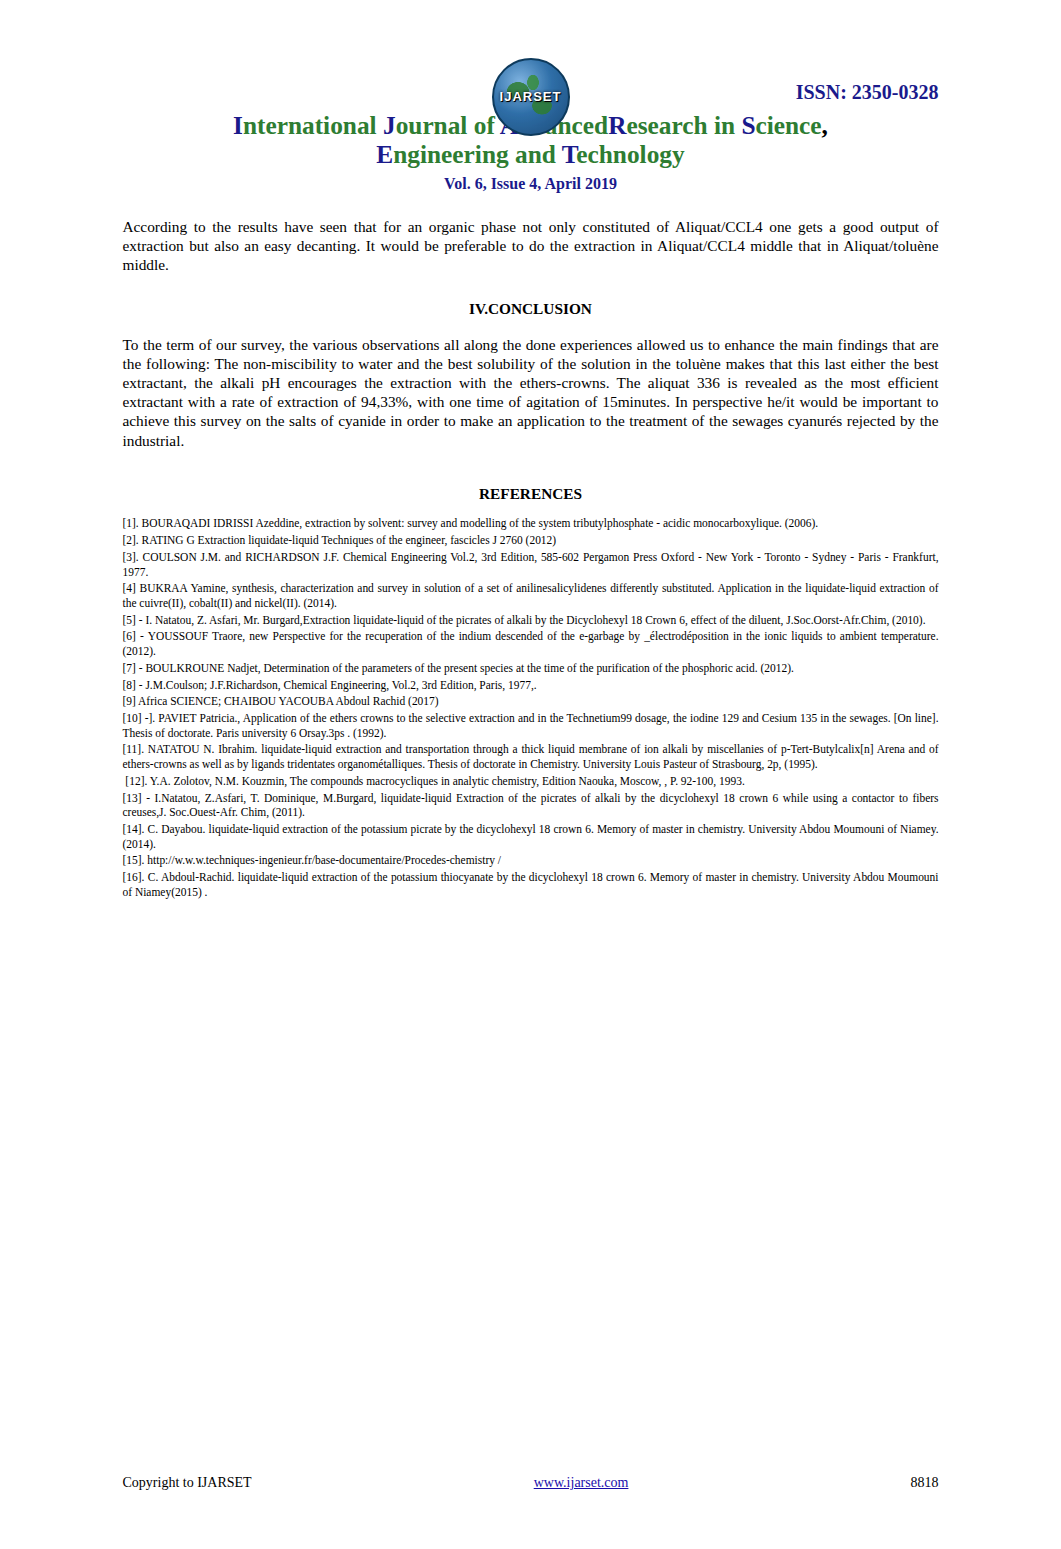IJARSET
ISSN: 2350-0328
International Journal of Advanced Research in Science,
Engineering and Technology
Vol. 6, Issue 4, April 2019
According to the results have seen that for an organic phase not only constituted of Aliquat/CCL4 one gets a good output of extraction but also an easy decanting. It would be preferable to do the extraction in Aliquat/CCL4 middle that in Aliquat/toluène middle.
IV.CONCLUSION
To the term of our survey, the various observations all along the done experiences allowed us to enhance the main findings that are the following: The non-miscibility to water and the best solubility of the solution in the toluène makes that this last either the best extractant, the alkali pH encourages the extraction with the ethers-crowns. The aliquat 336 is revealed as the most efficient extractant with a rate of extraction of 94,33%, with one time of agitation of 15minutes. In perspective he/it would be important to achieve this survey on the salts of cyanide in order to make an application to the treatment of the sewages cyanurés rejected by the industrial.
REFERENCES
[1]. BOURAQADI IDRISSI Azeddine, extraction by solvent: survey and modelling of the system tributylphosphate - acidic monocarboxylique. (2006).
[2]. RATING G Extraction liquidate-liquid Techniques of the engineer, fascicles J 2760 (2012)
[3]. COULSON J.M. and RICHARDSON J.F. Chemical Engineering Vol.2, 3rd Edition, 585-602 Pergamon Press Oxford - New York - Toronto - Sydney - Paris - Frankfurt, 1977.
[4] BUKRAA Yamine, synthesis, characterization and survey in solution of a set of anilinesalicylidenes differently substituted. Application in the liquidate-liquid extraction of the cuivre(II), cobalt(II) and nickel(II). (2014).
[5] - I. Natatou, Z. Asfari, Mr. Burgard,Extraction liquidate-liquid of the picrates of alkali by the Dicyclohexyl 18 Crown 6, effect of the diluent, J.Soc.Oorst-Afr.Chim, (2010).
[6] - YOUSSOUF Traore, new Perspective for the recuperation of the indium descended of the e-garbage by _électrodéposition in the ionic liquids to ambient temperature. (2012).
[7] - BOULKROUNE Nadjet, Determination of the parameters of the present species at the time of the purification of the phosphoric acid. (2012).
[8] - J.M.Coulson; J.F.Richardson, Chemical Engineering, Vol.2, 3rd Edition, Paris, 1977,.
[9] Africa SCIENCE; CHAIBOU YACOUBA Abdoul Rachid (2017)
[10] -]. PAVIET Patricia., Application of the ethers crowns to the selective extraction and in the Technetium99 dosage, the iodine 129 and Cesium 135 in the sewages. [On line]. Thesis of doctorate. Paris university 6 Orsay.3ps . (1992).
[11]. NATATOU N. Ibrahim. liquidate-liquid extraction and transportation through a thick liquid membrane of ion alkali by miscellanies of p-Tert-Butylcalix[n] Arena and of ethers-crowns as well as by ligands tridentates organométalliques. Thesis of doctorate in Chemistry. University Louis Pasteur of Strasbourg, 2p, (1995).
[12]. Y.A. Zolotov, N.M. Kouzmin, The compounds macrocycliques in analytic chemistry, Edition Naouka, Moscow, , P. 92-100, 1993.
[13] - I.Natatou, Z.Asfari, T. Dominique, M.Burgard, liquidate-liquid Extraction of the picrates of alkali by the dicyclohexyl 18 crown 6 while using a contactor to fibers creuses,J. Soc.Ouest-Afr. Chim, (2011).
[14]. C. Dayabou. liquidate-liquid extraction of the potassium picrate by the dicyclohexyl 18 crown 6. Memory of master in chemistry. University Abdou Moumouni of Niamey. (2014).
[15]. http://w.w.w.techniques-ingenieur.fr/base-documentaire/Procedes-chemistry /
[16]. C. Abdoul-Rachid. liquidate-liquid extraction of the potassium thiocyanate by the dicyclohexyl 18 crown 6. Memory of master in chemistry. University Abdou Moumouni of Niamey(2015) .
Copyright to IJARSET www.ijarset.com 8818